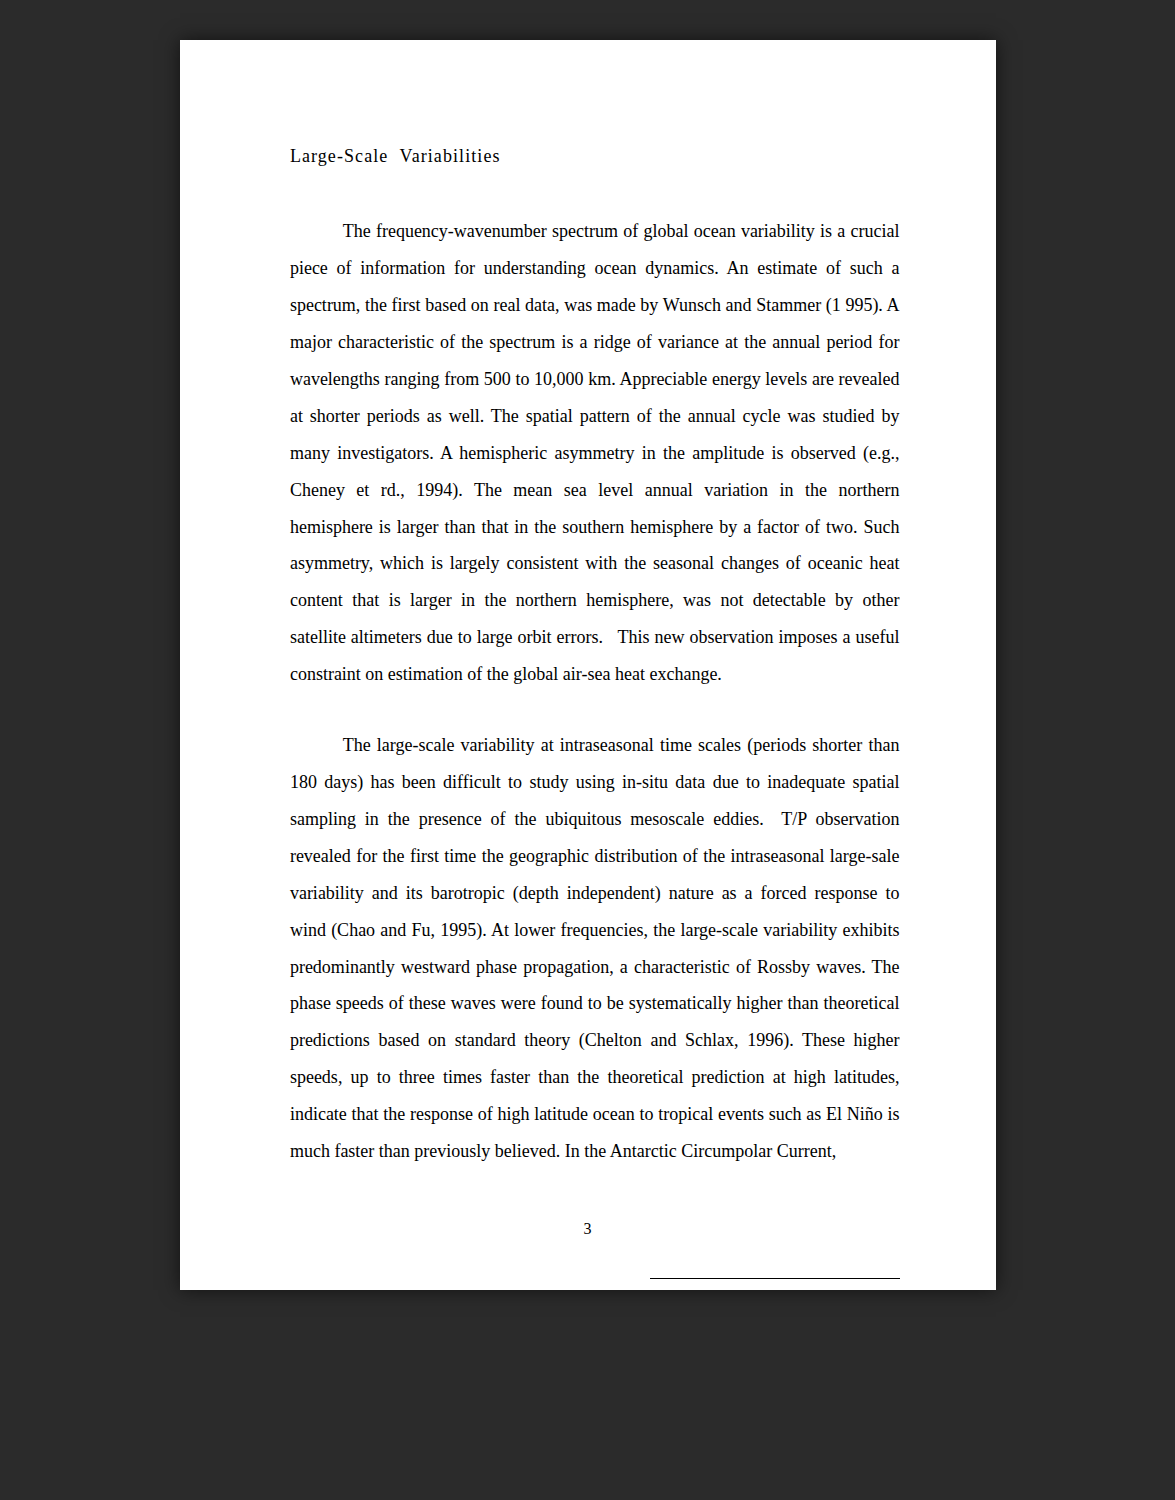Large-Scale Variabilities
The frequency-wavenumber spectrum of global ocean variability is a crucial piece of information for understanding ocean dynamics. An estimate of such a spectrum, the first based on real data, was made by Wunsch and Stammer (1 995). A major characteristic of the spectrum is a ridge of variance at the annual period for wavelengths ranging from 500 to 10,000 km. Appreciable energy levels are revealed at shorter periods as well. The spatial pattern of the annual cycle was studied by many investigators. A hemispheric asymmetry in the amplitude is observed (e.g., Cheney et rd., 1994). The mean sea level annual variation in the northern hemisphere is larger than that in the southern hemisphere by a factor of two. Such asymmetry, which is largely consistent with the seasonal changes of oceanic heat content that is larger in the northern hemisphere, was not detectable by other satellite altimeters due to large orbit errors. This new observation imposes a useful constraint on estimation of the global air-sea heat exchange.
The large-scale variability at intraseasonal time scales (periods shorter than 180 days) has been difficult to study using in-situ data due to inadequate spatial sampling in the presence of the ubiquitous mesoscale eddies. T/P observation revealed for the first time the geographic distribution of the intraseasonal large-sale variability and its barotropic (depth independent) nature as a forced response to wind (Chao and Fu, 1995). At lower frequencies, the large-scale variability exhibits predominantly westward phase propagation, a characteristic of Rossby waves. The phase speeds of these waves were found to be systematically higher than theoretical predictions based on standard theory (Chelton and Schlax, 1996). These higher speeds, up to three times faster than the theoretical prediction at high latitudes, indicate that the response of high latitude ocean to tropical events such as El Niño is much faster than previously believed. In the Antarctic Circumpolar Current,
3